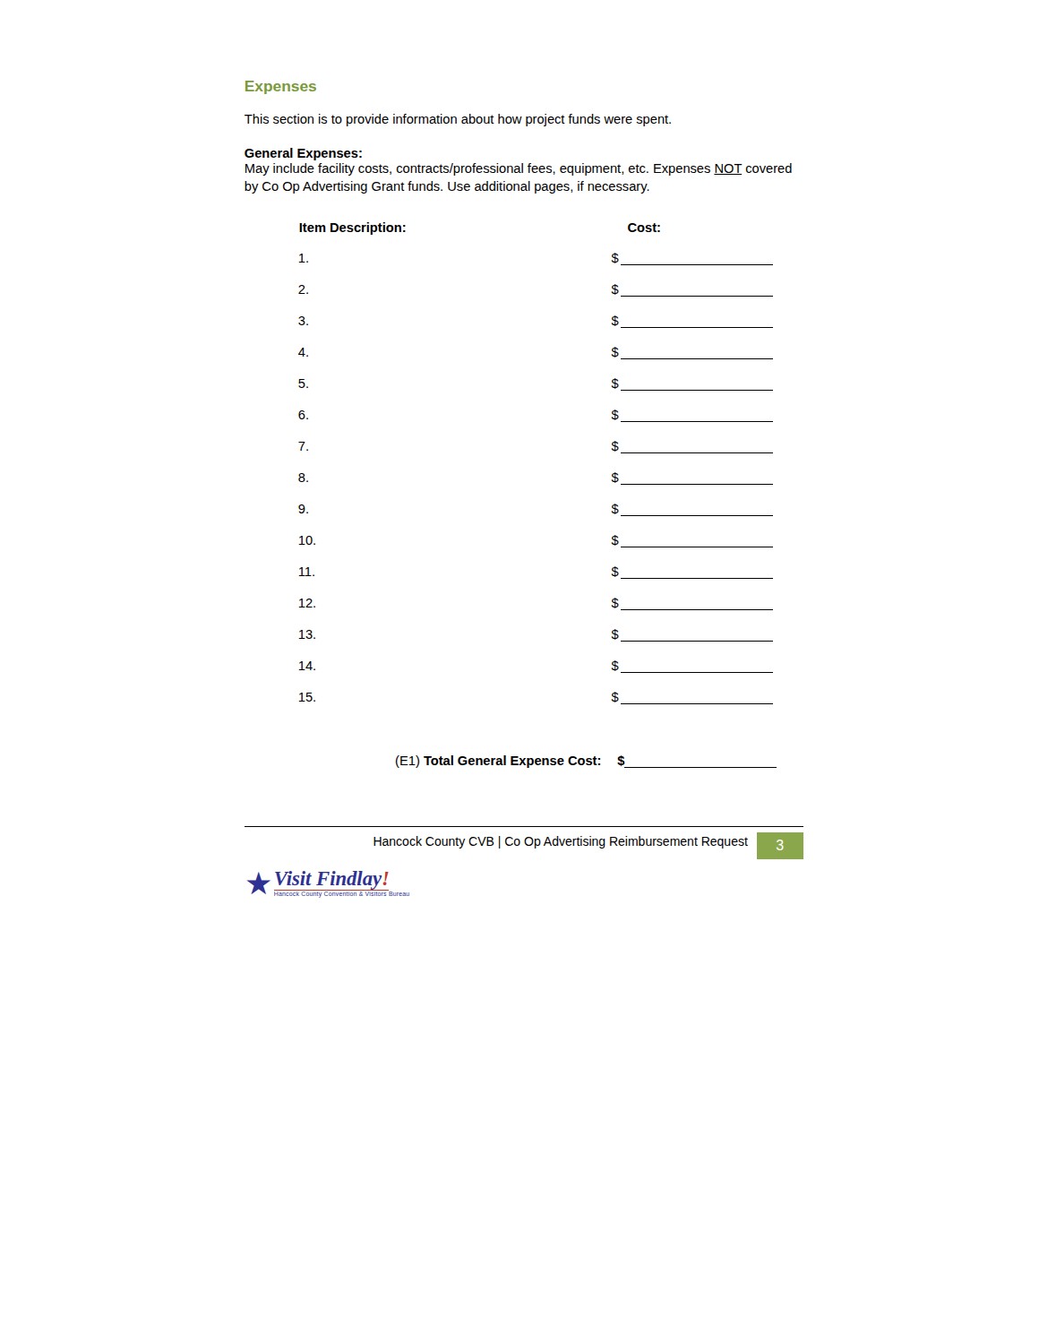Expenses
This section is to provide information about how project funds were spent.
General Expenses:
May include facility costs, contracts/professional fees, equipment, etc. Expenses NOT covered by Co Op Advertising Grant funds. Use additional pages, if necessary.
| Item Description: | Cost: |
| --- | --- |
| 1. | | $ |
| 2. | | $ |
| 3. | | $ |
| 4. | | $ |
| 5. | | $ |
| 6. | | $ |
| 7. | | $ |
| 8. | | $ |
| 9. | | $ |
| 10. | | $ |
| 11. | | $ |
| 12. | | $ |
| 13. | | $ |
| 14. | | $ |
| 15. | | $ |
(E1) Total General Expense Cost:
$
Hancock County CVB | Co Op Advertising Reimbursement Request
3
★ Visit Findlay!
Hancock County Convention & Visitors Bureau